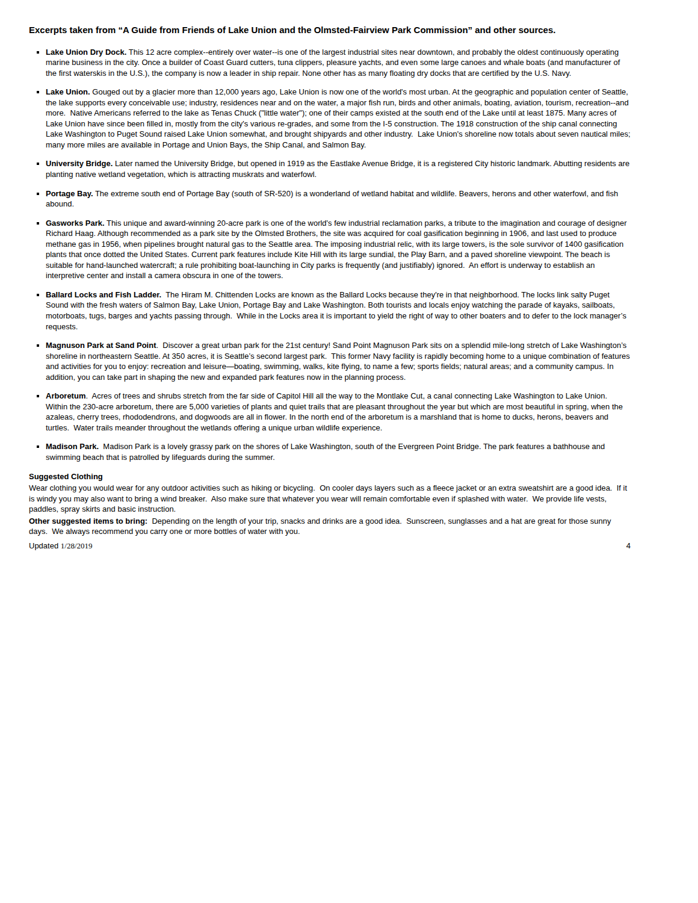Excerpts taken from “A Guide from Friends of Lake Union and the Olmsted-Fairview Park Commission” and other sources.
Lake Union Dry Dock. This 12 acre complex--entirely over water--is one of the largest industrial sites near downtown, and probably the oldest continuously operating marine business in the city. Once a builder of Coast Guard cutters, tuna clippers, pleasure yachts, and even some large canoes and whale boats (and manufacturer of the first waterskis in the U.S.), the company is now a leader in ship repair. None other has as many floating dry docks that are certified by the U.S. Navy.
Lake Union. Gouged out by a glacier more than 12,000 years ago, Lake Union is now one of the world's most urban. At the geographic and population center of Seattle, the lake supports every conceivable use; industry, residences near and on the water, a major fish run, birds and other animals, boating, aviation, tourism, recreation--and more. Native Americans referred to the lake as Tenas Chuck ("little water"); one of their camps existed at the south end of the Lake until at least 1875. Many acres of Lake Union have since been filled in, mostly from the city's various re-grades, and some from the I-5 construction. The 1918 construction of the ship canal connecting Lake Washington to Puget Sound raised Lake Union somewhat, and brought shipyards and other industry. Lake Union's shoreline now totals about seven nautical miles; many more miles are available in Portage and Union Bays, the Ship Canal, and Salmon Bay.
University Bridge. Later named the University Bridge, but opened in 1919 as the Eastlake Avenue Bridge, it is a registered City historic landmark. Abutting residents are planting native wetland vegetation, which is attracting muskrats and waterfowl.
Portage Bay. The extreme south end of Portage Bay (south of SR-520) is a wonderland of wetland habitat and wildlife. Beavers, herons and other waterfowl, and fish abound.
Gasworks Park. This unique and award-winning 20-acre park is one of the world's few industrial reclamation parks, a tribute to the imagination and courage of designer Richard Haag. Although recommended as a park site by the Olmsted Brothers, the site was acquired for coal gasification beginning in 1906, and last used to produce methane gas in 1956, when pipelines brought natural gas to the Seattle area. The imposing industrial relic, with its large towers, is the sole survivor of 1400 gasification plants that once dotted the United States. Current park features include Kite Hill with its large sundial, the Play Barn, and a paved shoreline viewpoint. The beach is suitable for hand-launched watercraft; a rule prohibiting boat-launching in City parks is frequently (and justifiably) ignored. An effort is underway to establish an interpretive center and install a camera obscura in one of the towers.
Ballard Locks and Fish Ladder. The Hiram M. Chittenden Locks are known as the Ballard Locks because they're in that neighborhood. The locks link salty Puget Sound with the fresh waters of Salmon Bay, Lake Union, Portage Bay and Lake Washington. Both tourists and locals enjoy watching the parade of kayaks, sailboats, motorboats, tugs, barges and yachts passing through. While in the Locks area it is important to yield the right of way to other boaters and to defer to the lock manager’s requests.
Magnuson Park at Sand Point. Discover a great urban park for the 21st century! Sand Point Magnuson Park sits on a splendid mile-long stretch of Lake Washington’s shoreline in northeastern Seattle. At 350 acres, it is Seattle’s second largest park. This former Navy facility is rapidly becoming home to a unique combination of features and activities for you to enjoy: recreation and leisure—boating, swimming, walks, kite flying, to name a few; sports fields; natural areas; and a community campus. In addition, you can take part in shaping the new and expanded park features now in the planning process.
Arboretum. Acres of trees and shrubs stretch from the far side of Capitol Hill all the way to the Montlake Cut, a canal connecting Lake Washington to Lake Union. Within the 230-acre arboretum, there are 5,000 varieties of plants and quiet trails that are pleasant throughout the year but which are most beautiful in spring, when the azaleas, cherry trees, rhododendrons, and dogwoods are all in flower. In the north end of the arboretum is a marshland that is home to ducks, herons, beavers and turtles. Water trails meander throughout the wetlands offering a unique urban wildlife experience.
Madison Park. Madison Park is a lovely grassy park on the shores of Lake Washington, south of the Evergreen Point Bridge. The park features a bathhouse and swimming beach that is patrolled by lifeguards during the summer.
Suggested Clothing
Wear clothing you would wear for any outdoor activities such as hiking or bicycling. On cooler days layers such as a fleece jacket or an extra sweatshirt are a good idea. If it is windy you may also want to bring a wind breaker. Also make sure that whatever you wear will remain comfortable even if splashed with water. We provide life vests, paddles, spray skirts and basic instruction.
Other suggested items to bring: Depending on the length of your trip, snacks and drinks are a good idea. Sunscreen, sunglasses and a hat are great for those sunny days. We always recommend you carry one or more bottles of water with you.
Updated 1/28/2019 4